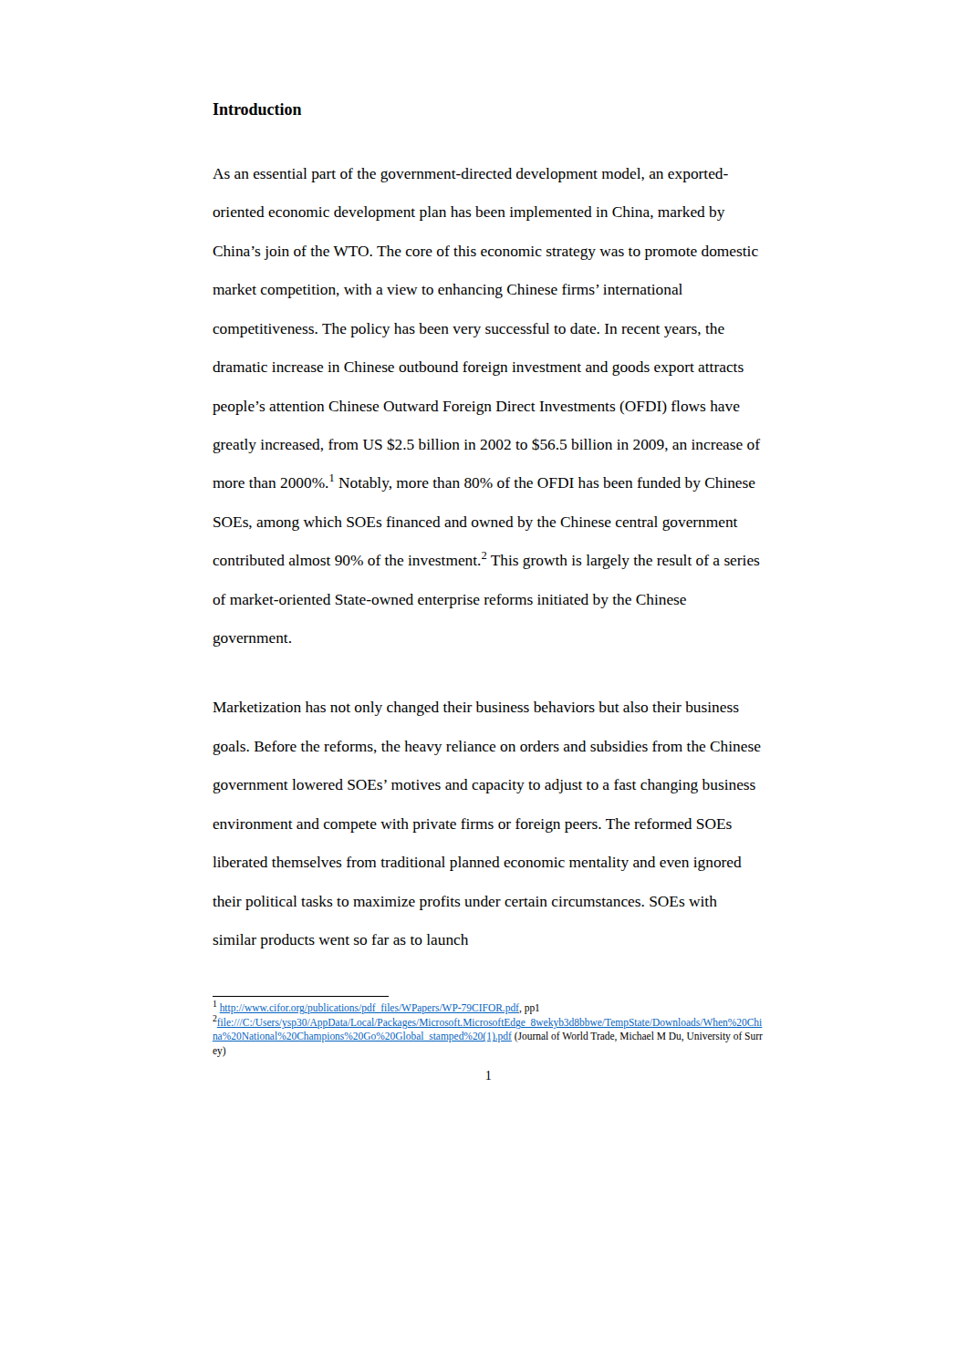Introduction
As an essential part of the government-directed development model, an exported-oriented economic development plan has been implemented in China, marked by China’s join of the WTO. The core of this economic strategy was to promote domestic market competition, with a view to enhancing Chinese firms’ international competitiveness. The policy has been very successful to date. In recent years, the dramatic increase in Chinese outbound foreign investment and goods export attracts people’s attention Chinese Outward Foreign Direct Investments (OFDI) flows have greatly increased, from US $2.5 billion in 2002 to $56.5 billion in 2009, an increase of more than 2000%.1 Notably, more than 80% of the OFDI has been funded by Chinese SOEs, among which SOEs financed and owned by the Chinese central government contributed almost 90% of the investment.2 This growth is largely the result of a series of market-oriented State-owned enterprise reforms initiated by the Chinese government.
Marketization has not only changed their business behaviors but also their business goals. Before the reforms, the heavy reliance on orders and subsidies from the Chinese government lowered SOEs’ motives and capacity to adjust to a fast changing business environment and compete with private firms or foreign peers. The reformed SOEs liberated themselves from traditional planned economic mentality and even ignored their political tasks to maximize profits under certain circumstances. SOEs with similar products went so far as to launch
1 http://www.cifor.org/publications/pdf_files/WPapers/WP-79CIFOR.pdf, pp1
2file:///C:/Users/ysp30/AppData/Local/Packages/Microsoft.MicrosoftEdge_8wekyb3d8bbwe/TempState/Downloads/When%20China%20National%20Champions%20Go%20Global_stamped%20(1).pdf (Journal of World Trade, Michael M Du, University of Surrey)
1